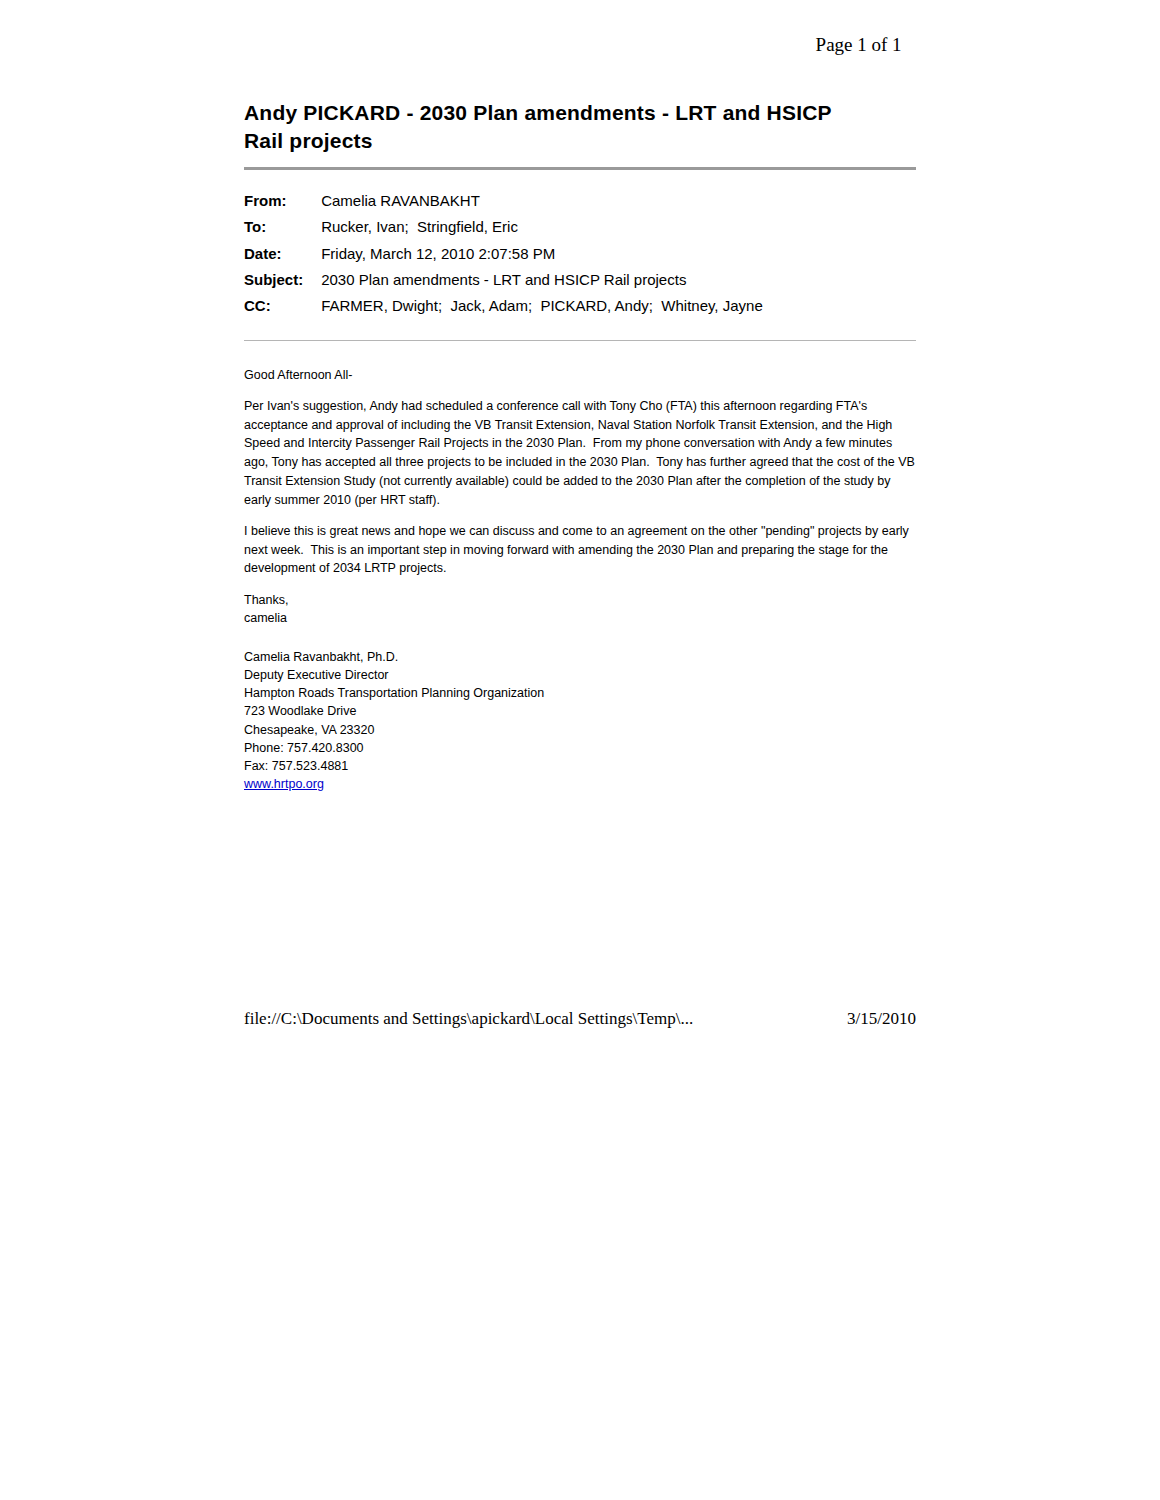Page 1 of 1
Andy PICKARD - 2030 Plan amendments - LRT and HSICP
Rail projects
| From: | Camelia RAVANBAKHT |
| To: | Rucker, Ivan; Stringfield, Eric |
| Date: | Friday, March 12, 2010 2:07:58 PM |
| Subject: | 2030 Plan amendments - LRT and HSICP Rail projects |
| CC: | FARMER, Dwight; Jack, Adam; PICKARD, Andy; Whitney, Jayne |
Good Afternoon All-
Per Ivan's suggestion, Andy had scheduled a conference call with Tony Cho (FTA) this afternoon regarding FTA's acceptance and approval of including the VB Transit Extension, Naval Station Norfolk Transit Extension, and the High Speed and Intercity Passenger Rail Projects in the 2030 Plan. From my phone conversation with Andy a few minutes ago, Tony has accepted all three projects to be included in the 2030 Plan. Tony has further agreed that the cost of the VB Transit Extension Study (not currently available) could be added to the 2030 Plan after the completion of the study by early summer 2010 (per HRT staff).
I believe this is great news and hope we can discuss and come to an agreement on the other "pending" projects by early next week. This is an important step in moving forward with amending the 2030 Plan and preparing the stage for the development of 2034 LRTP projects.
Thanks,
camelia
Camelia Ravanbakht, Ph.D.
Deputy Executive Director
Hampton Roads Transportation Planning Organization
723 Woodlake Drive
Chesapeake, VA 23320
Phone: 757.420.8300
Fax: 757.523.4881
www.hrtpo.org
file://C:\Documents and Settings\apickard\Local Settings\Temp\... 3/15/2010